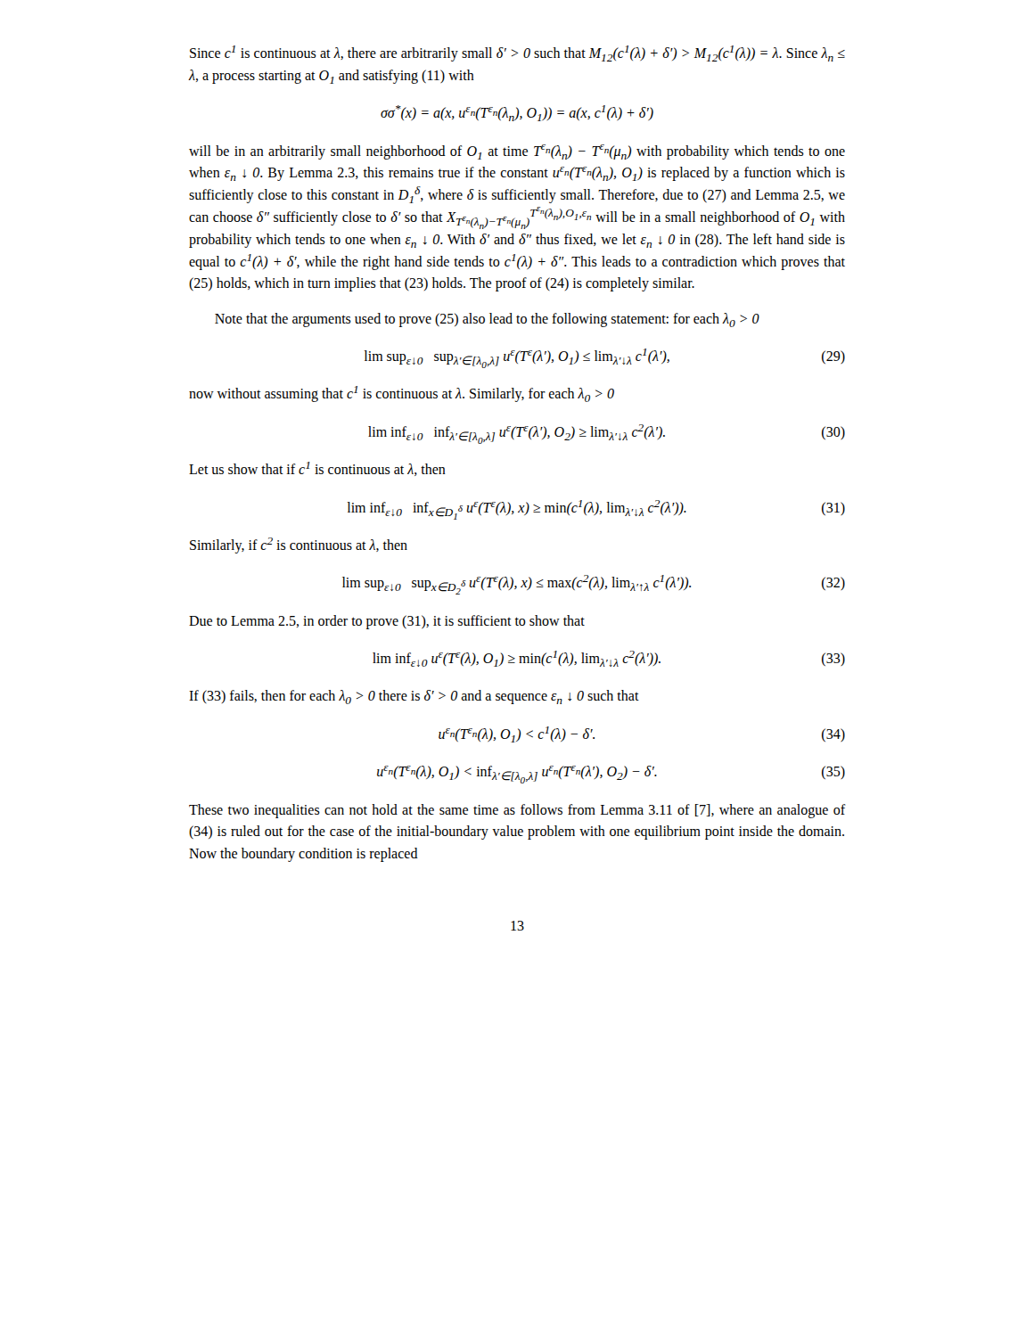Since c1 is continuous at λ, there are arbitrarily small δ′ > 0 such that M12(c1(λ) + δ′) > M12(c1(λ)) = λ. Since λn ≤ λ, a process starting at O1 and satisfying (11) with
σσ*(x) = a(x, uεn(Tεn(λn), O1)) = a(x, c1(λ) + δ′)
will be in an arbitrarily small neighborhood of O1 at time Tεn(λn) − Tεn(μn) with probability which tends to one when εn ↓ 0. By Lemma 2.3, this remains true if the constant uεn(Tεn(λn), O1) is replaced by a function which is sufficiently close to this constant in D1δ, where δ is sufficiently small. Therefore, due to (27) and Lemma 2.5, we can choose δ″ sufficiently close to δ′ so that XTεn(λn)−Tεn(μn)Tεn(λn),O1,εn will be in a small neighborhood of O1 with probability which tends to one when εn ↓ 0. With δ′ and δ″ thus fixed, we let εn ↓ 0 in (28). The left hand side is equal to c1(λ) + δ′, while the right hand side tends to c1(λ) + δ″. This leads to a contradiction which proves that (25) holds, which in turn implies that (23) holds. The proof of (24) is completely similar.
Note that the arguments used to prove (25) also lead to the following statement: for each λ0 > 0
lim supε↓0 supλ′∈[λ0,λ] uε(Tε(λ′), O1) ≤ limλ′↓λ c1(λ′),
(29)
now without assuming that c1 is continuous at λ. Similarly, for each λ0 > 0
lim infε↓0 infλ′∈[λ0,λ] uε(Tε(λ′), O2) ≥ limλ′↓λ c2(λ′).
(30)
Let us show that if c1 is continuous at λ, then
lim infε↓0 infx∈D1δ uε(Tε(λ), x) ≥ min(c1(λ), limλ′↓λ c2(λ′)).
(31)
Similarly, if c2 is continuous at λ, then
lim supε↓0 supx∈D2δ uε(Tε(λ), x) ≤ max(c2(λ), limλ′↑λ c1(λ′)).
(32)
Due to Lemma 2.5, in order to prove (31), it is sufficient to show that
lim infε↓0 uε(Tε(λ), O1) ≥ min(c1(λ), limλ′↓λ c2(λ′)).
(33)
If (33) fails, then for each λ0 > 0 there is δ′ > 0 and a sequence εn ↓ 0 such that
uεn(Tεn(λ), O1) < c1(λ) − δ′.
(34)
uεn(Tεn(λ), O1) < infλ′∈[λ0,λ] uεn(Tεn(λ′), O2) − δ′.
(35)
These two inequalities can not hold at the same time as follows from Lemma 3.11 of [7], where an analogue of (34) is ruled out for the case of the initial-boundary value problem with one equilibrium point inside the domain. Now the boundary condition is replaced
13